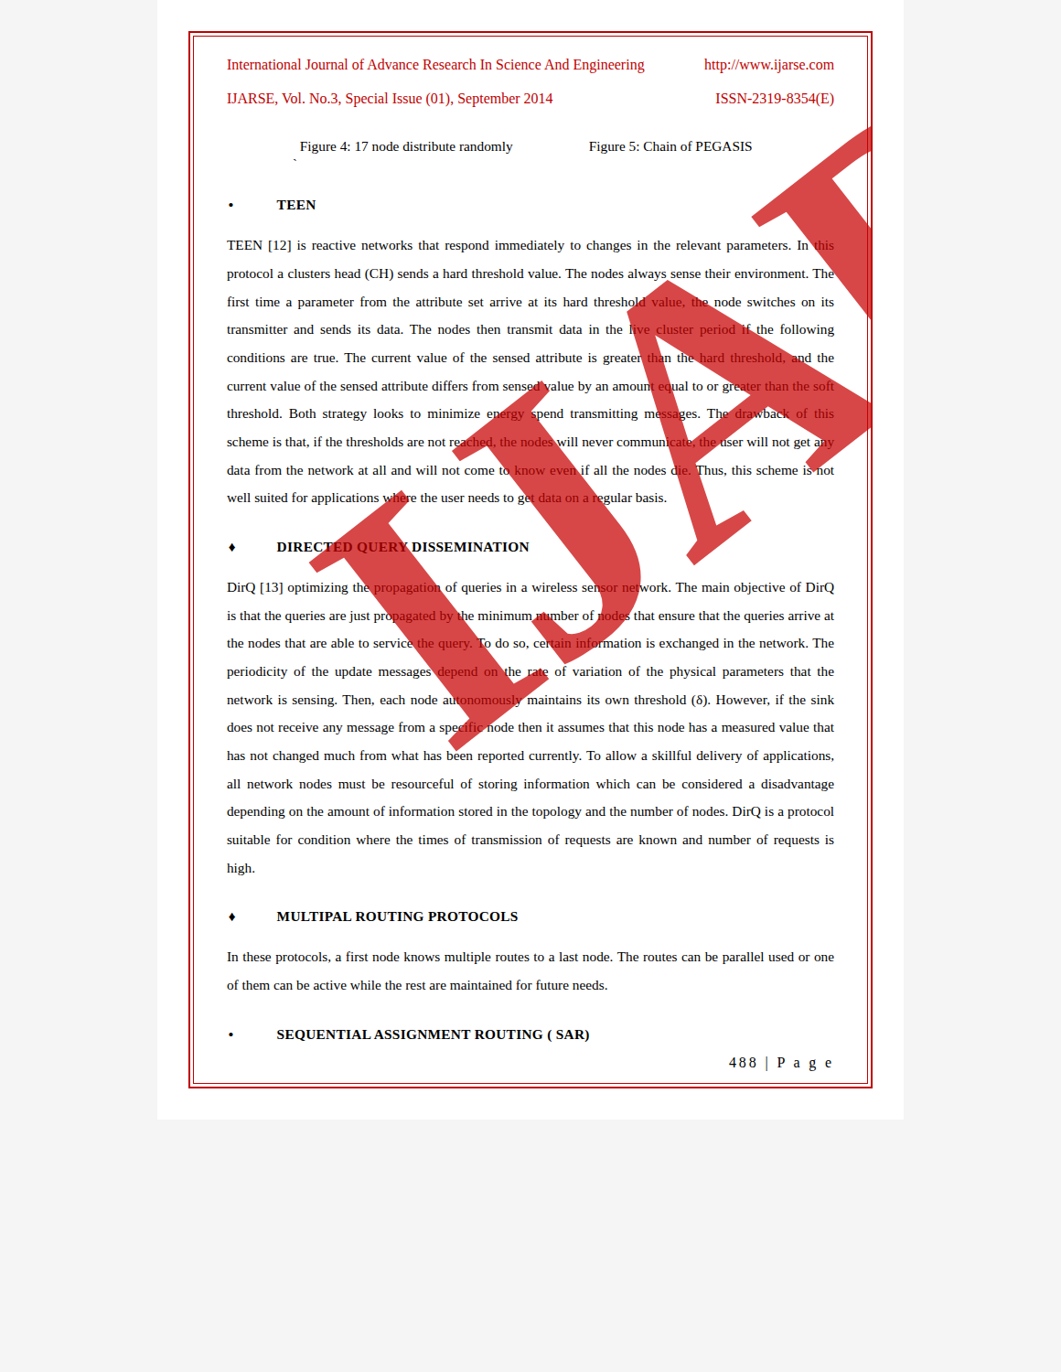International Journal of Advance Research In Science And Engineering
http://www.ijarse.com
IJARSE, Vol. No.3, Special Issue (01), September 2014
ISSN-2319-8354(E)
Figure 4: 17 node distribute randomly
Figure 5: Chain of PEGASIS
`
TEEN
TEEN [12] is reactive networks that respond immediately to changes in the relevant parameters. In this protocol a clusters head (CH) sends a hard threshold value. The nodes always sense their environment. The first time a parameter from the attribute set arrive at its hard threshold value, the node switches on its transmitter and sends its data. The nodes then transmit data in the live cluster period if the following conditions are true. The current value of the sensed attribute is greater than the hard threshold, and the current value of the sensed attribute differs from sensed value by an amount equal to or greater than the soft threshold. Both strategy looks to minimize energy spend transmitting messages. The drawback of this scheme is that, if the thresholds are not reached, the nodes will never communicate, the user will not get any data from the network at all and will not come to know even if all the nodes die. Thus, this scheme is not well suited for applications where the user needs to get data on a regular basis.
DIRECTED QUERY DISSEMINATION
DirQ [13] optimizing the propagation of queries in a wireless sensor network. The main objective of DirQ is that the queries are just propagated by the minimum number of nodes that ensure that the queries arrive at the nodes that are able to service the query. To do so, certain information is exchanged in the network. The periodicity of the update messages depend on the rate of variation of the physical parameters that the network is sensing. Then, each node autonomously maintains its own threshold (δ). However, if the sink does not receive any message from a specific node then it assumes that this node has a measured value that has not changed much from what has been reported currently. To allow a skillful delivery of applications, all network nodes must be resourceful of storing information which can be considered a disadvantage depending on the amount of information stored in the topology and the number of nodes. DirQ is a protocol suitable for condition where the times of transmission of requests are known and number of requests is high.
MULTIPAL ROUTING PROTOCOLS
In these protocols, a first node knows multiple routes to a last node. The routes can be parallel used or one of them can be active while the rest are maintained for future needs.
SEQUENTIAL ASSIGNMENT ROUTING ( SAR)
IJARSE
488 | P a g e